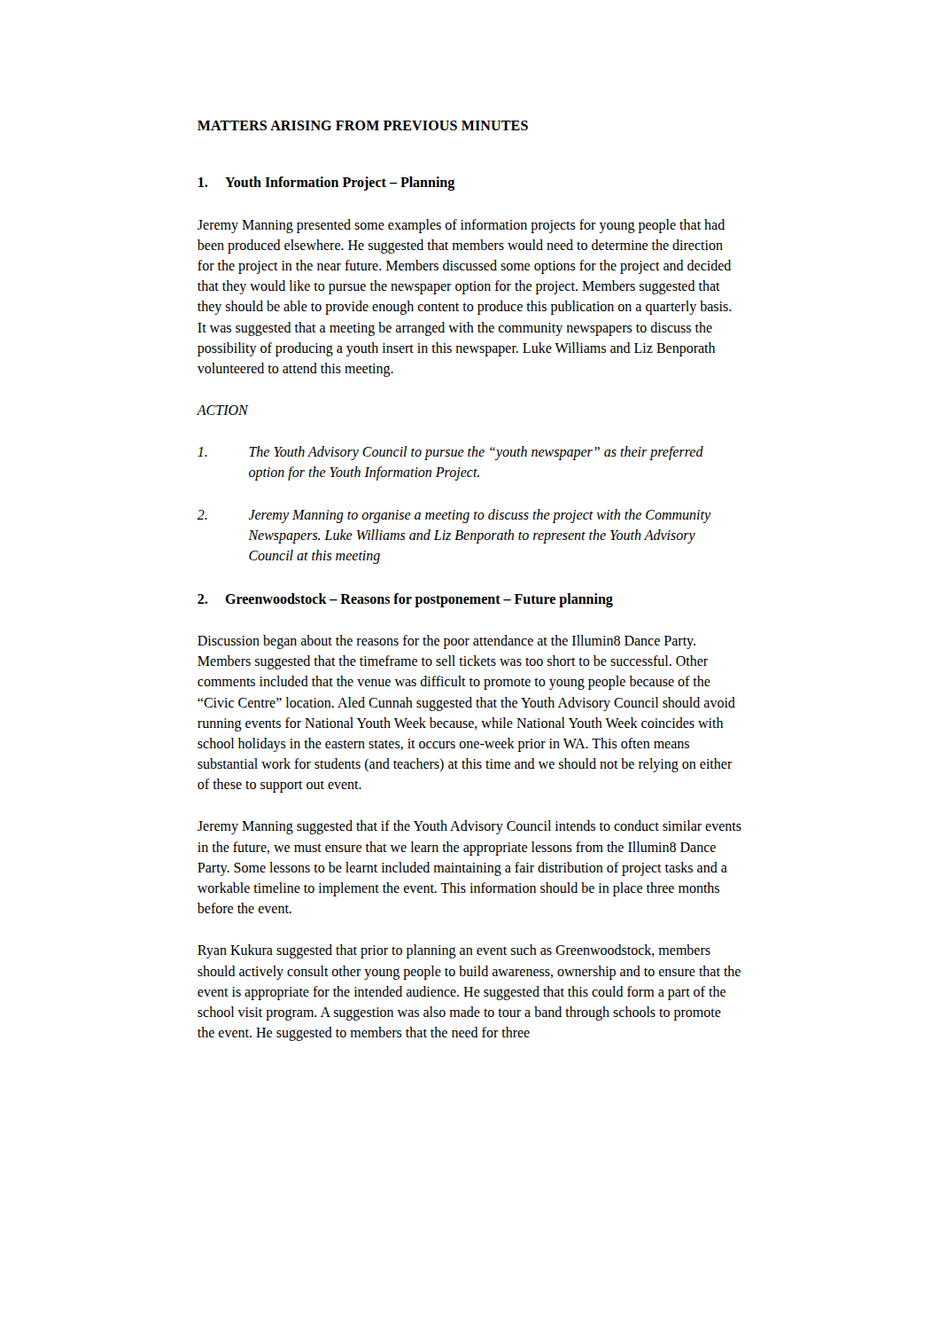MATTERS ARISING FROM PREVIOUS MINUTES
1. Youth Information Project – Planning
Jeremy Manning presented some examples of information projects for young people that had been produced elsewhere. He suggested that members would need to determine the direction for the project in the near future. Members discussed some options for the project and decided that they would like to pursue the newspaper option for the project. Members suggested that they should be able to provide enough content to produce this publication on a quarterly basis. It was suggested that a meeting be arranged with the community newspapers to discuss the possibility of producing a youth insert in this newspaper. Luke Williams and Liz Benporath volunteered to attend this meeting.
ACTION
1. The Youth Advisory Council to pursue the “youth newspaper” as their preferred option for the Youth Information Project.
2. Jeremy Manning to organise a meeting to discuss the project with the Community Newspapers. Luke Williams and Liz Benporath to represent the Youth Advisory Council at this meeting
2. Greenwoodstock – Reasons for postponement – Future planning
Discussion began about the reasons for the poor attendance at the Illumin8 Dance Party. Members suggested that the timeframe to sell tickets was too short to be successful. Other comments included that the venue was difficult to promote to young people because of the “Civic Centre” location. Aled Cunnah suggested that the Youth Advisory Council should avoid running events for National Youth Week because, while National Youth Week coincides with school holidays in the eastern states, it occurs one-week prior in WA. This often means substantial work for students (and teachers) at this time and we should not be relying on either of these to support out event.
Jeremy Manning suggested that if the Youth Advisory Council intends to conduct similar events in the future, we must ensure that we learn the appropriate lessons from the Illumin8 Dance Party. Some lessons to be learnt included maintaining a fair distribution of project tasks and a workable timeline to implement the event. This information should be in place three months before the event.
Ryan Kukura suggested that prior to planning an event such as Greenwoodstock, members should actively consult other young people to build awareness, ownership and to ensure that the event is appropriate for the intended audience. He suggested that this could form a part of the school visit program. A suggestion was also made to tour a band through schools to promote the event. He suggested to members that the need for three